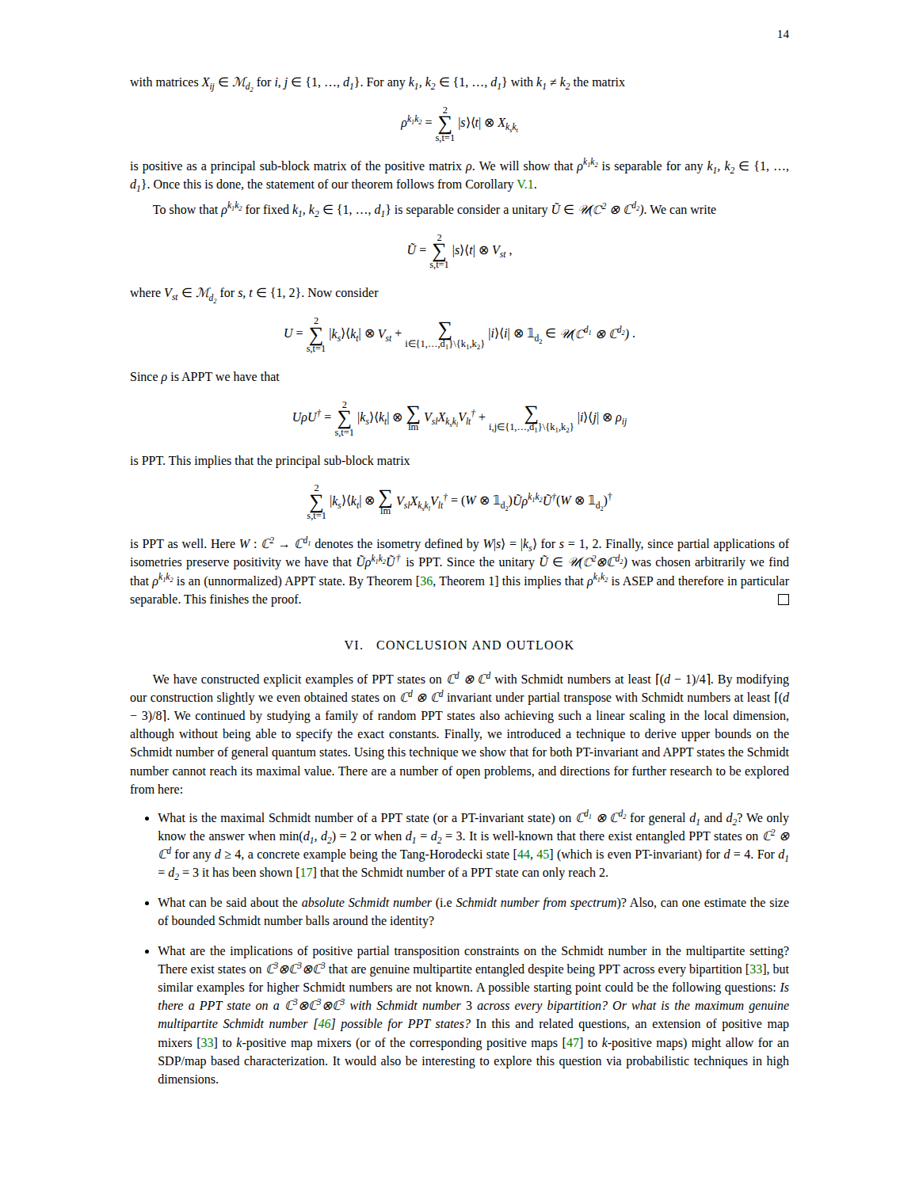14
with matrices Xij ∈ ℳd2 for i, j ∈ {1, …, d1}. For any k1, k2 ∈ {1, …, d1} with k1 ≠ k2 the matrix
ρk1k2 = 2∑s,t=1 |s⟩⟨t| ⊗ Xkskt
is positive as a principal sub-block matrix of the positive matrix ρ. We will show that ρk1k2 is separable for any k1, k2 ∈ {1, …, d1}. Once this is done, the statement of our theorem follows from Corollary V.1.
To show that ρk1k2 for fixed k1, k2 ∈ {1, …, d1} is separable consider a unitary Ũ ∈ 𝒰(ℂ2 ⊗ ℂd2). We can write
Ũ = 2∑s,t=1 |s⟩⟨t| ⊗ Vst ,
where Vst ∈ ℳd2 for s, t ∈ {1, 2}. Now consider
U = 2∑s,t=1 |ks⟩⟨kt| ⊗ Vst + ∑i∈{1,…,d1}\{k1,k2} |i⟩⟨i| ⊗ 𝟙d2 ∈ 𝒰(ℂd1 ⊗ ℂd2) .
Since ρ is APPT we have that
UρU† = 2∑s,t=1 |ks⟩⟨kt| ⊗ ∑lm VslXksklVlt† + ∑i,j∈{1,…,d1}\{k1,k2} |i⟩⟨j| ⊗ ρij
is PPT. This implies that the principal sub-block matrix
2∑s,t=1 |ks⟩⟨kt| ⊗ ∑lm VslXksklVlt† = (W ⊗ 𝟙d2)Ũρk1k2Ũ†(W ⊗ 𝟙d2)†
is PPT as well. Here W : ℂ2 → ℂd1 denotes the isometry defined by W|s⟩ = |ks⟩ for s = 1, 2. Finally, since partial applications of isometries preserve positivity we have that Ũρk1k2Ũ† is PPT. Since the unitary Ũ ∈ 𝒰(ℂ2⊗ℂd2) was chosen arbitrarily we find that ρk1k2 is an (unnormalized) APPT state. By Theorem [36, Theorem 1] this implies that ρk1k2 is ASEP and therefore in particular separable. This finishes the proof.
VI. Conclusion and Outlook
We have constructed explicit examples of PPT states on ℂd ⊗ ℂd with Schmidt numbers at least ⌈(d − 1)/4⌉. By modifying our construction slightly we even obtained states on ℂd ⊗ ℂd invariant under partial transpose with Schmidt numbers at least ⌈(d − 3)/8⌉. We continued by studying a family of random PPT states also achieving such a linear scaling in the local dimension, although without being able to specify the exact constants. Finally, we introduced a technique to derive upper bounds on the Schmidt number of general quantum states. Using this technique we show that for both PT-invariant and APPT states the Schmidt number cannot reach its maximal value. There are a number of open problems, and directions for further research to be explored from here:
What is the maximal Schmidt number of a PPT state (or a PT-invariant state) on ℂd1 ⊗ ℂd2 for general d1 and d2? We only know the answer when min(d1, d2) = 2 or when d1 = d2 = 3. It is well-known that there exist entangled PPT states on ℂ2 ⊗ ℂd for any d ≥ 4, a concrete example being the Tang-Horodecki state [44, 45] (which is even PT-invariant) for d = 4. For d1 = d2 = 3 it has been shown [17] that the Schmidt number of a PPT state can only reach 2.
What can be said about the absolute Schmidt number (i.e Schmidt number from spectrum)? Also, can one estimate the size of bounded Schmidt number balls around the identity?
What are the implications of positive partial transposition constraints on the Schmidt number in the multipartite setting? There exist states on ℂ3⊗ℂ3⊗ℂ3 that are genuine multipartite entangled despite being PPT across every bipartition [33], but similar examples for higher Schmidt numbers are not known. A possible starting point could be the following questions: Is there a PPT state on a ℂ3⊗ℂ3⊗ℂ3 with Schmidt number 3 across every bipartition? Or what is the maximum genuine multipartite Schmidt number [46] possible for PPT states? In this and related questions, an extension of positive map mixers [33] to k-positive map mixers (or of the corresponding positive maps [47] to k-positive maps) might allow for an SDP/map based characterization. It would also be interesting to explore this question via probabilistic techniques in high dimensions.